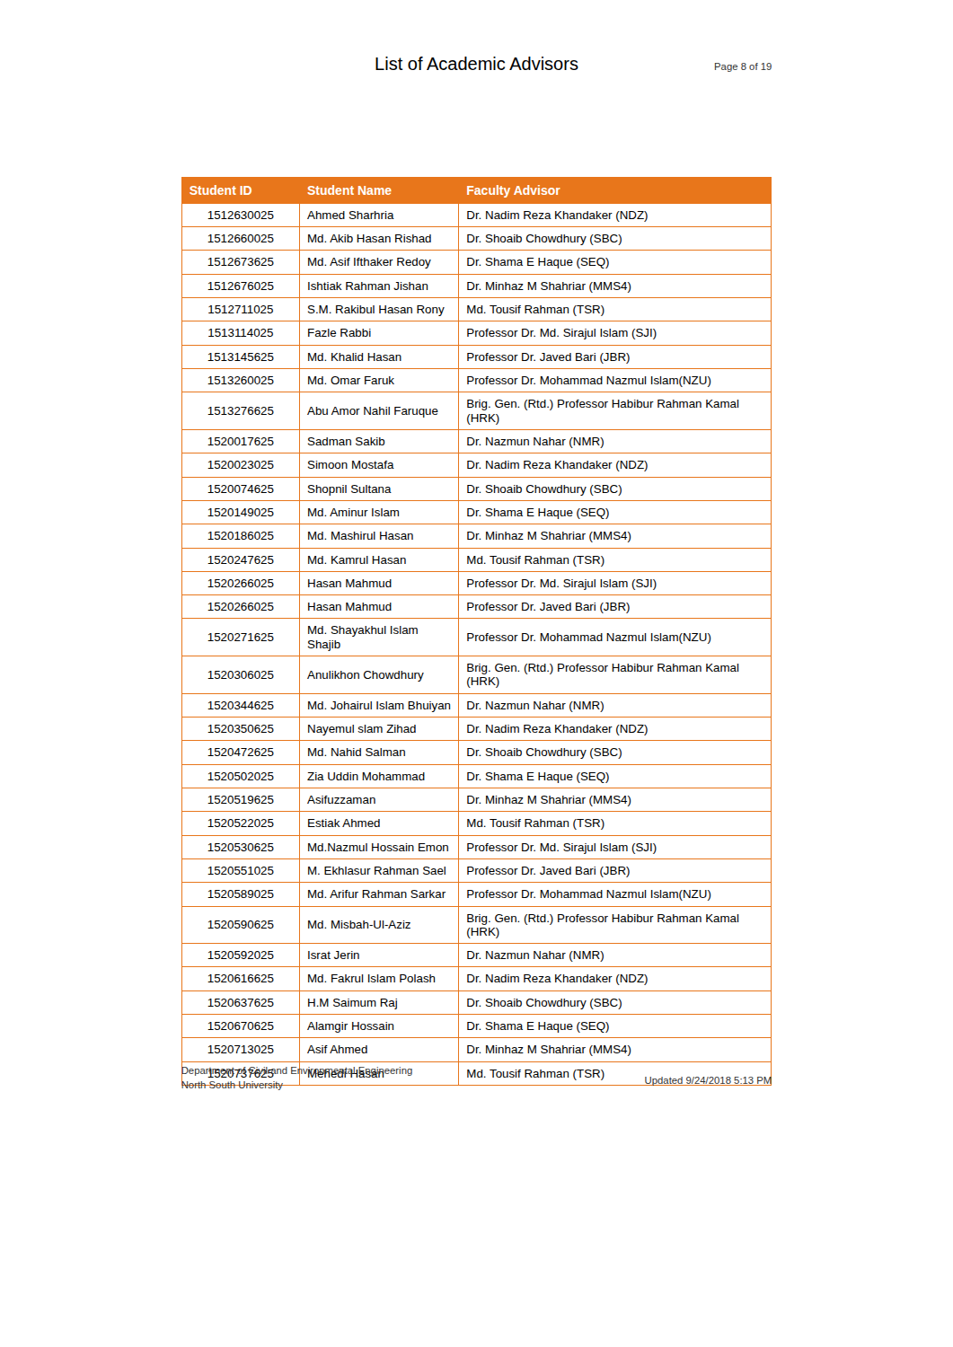Page 8 of 19
List of Academic Advisors
| Student ID | Student Name | Faculty Advisor |
| --- | --- | --- |
| 1512630025 | Ahmed Sharhria | Dr. Nadim Reza Khandaker (NDZ) |
| 1512660025 | Md. Akib Hasan Rishad | Dr. Shoaib Chowdhury (SBC) |
| 1512673625 | Md. Asif Ifthaker Redoy | Dr. Shama E Haque (SEQ) |
| 1512676025 | Ishtiak Rahman Jishan | Dr. Minhaz M Shahriar (MMS4) |
| 1512711025 | S.M. Rakibul Hasan Rony | Md. Tousif Rahman (TSR) |
| 1513114025 | Fazle Rabbi | Professor Dr. Md. Sirajul Islam (SJI) |
| 1513145625 | Md. Khalid Hasan | Professor Dr. Javed Bari (JBR) |
| 1513260025 | Md. Omar Faruk | Professor Dr. Mohammad Nazmul Islam(NZU) |
| 1513276625 | Abu Amor Nahil Faruque | Brig. Gen. (Rtd.) Professor Habibur Rahman Kamal (HRK) |
| 1520017625 | Sadman Sakib | Dr. Nazmun Nahar (NMR) |
| 1520023025 | Simoon Mostafa | Dr. Nadim Reza Khandaker (NDZ) |
| 1520074625 | Shopnil Sultana | Dr. Shoaib Chowdhury (SBC) |
| 1520149025 | Md. Aminur Islam | Dr. Shama E Haque (SEQ) |
| 1520186025 | Md. Mashirul Hasan | Dr. Minhaz M Shahriar (MMS4) |
| 1520247625 | Md. Kamrul Hasan | Md. Tousif Rahman (TSR) |
| 1520266025 | Hasan Mahmud | Professor Dr. Md. Sirajul Islam (SJI) |
| 1520266025 | Hasan Mahmud | Professor Dr. Javed Bari (JBR) |
| 1520271625 | Md. Shayakhul Islam Shajib | Professor Dr. Mohammad Nazmul Islam(NZU) |
| 1520306025 | Anulikhon Chowdhury | Brig. Gen. (Rtd.) Professor Habibur Rahman Kamal (HRK) |
| 1520344625 | Md. Johairul Islam Bhuiyan | Dr. Nazmun Nahar (NMR) |
| 1520350625 | Nayemul slam Zihad | Dr. Nadim Reza Khandaker (NDZ) |
| 1520472625 | Md. Nahid Salman | Dr. Shoaib Chowdhury (SBC) |
| 1520502025 | Zia Uddin Mohammad | Dr. Shama E Haque (SEQ) |
| 1520519625 | Asifuzzaman | Dr. Minhaz M Shahriar (MMS4) |
| 1520522025 | Estiak Ahmed | Md. Tousif Rahman (TSR) |
| 1520530625 | Md.Nazmul Hossain Emon | Professor Dr. Md. Sirajul Islam (SJI) |
| 1520551025 | M. Ekhlasur Rahman Sael | Professor Dr. Javed Bari (JBR) |
| 1520589025 | Md. Arifur Rahman Sarkar | Professor Dr. Mohammad Nazmul Islam(NZU) |
| 1520590625 | Md. Misbah-Ul-Aziz | Brig. Gen. (Rtd.) Professor Habibur Rahman Kamal (HRK) |
| 1520592025 | Israt Jerin | Dr. Nazmun Nahar (NMR) |
| 1520616625 | Md. Fakrul Islam Polash | Dr. Nadim Reza Khandaker (NDZ) |
| 1520637625 | H.M Saimum Raj | Dr. Shoaib Chowdhury (SBC) |
| 1520670625 | Alamgir Hossain | Dr. Shama E Haque (SEQ) |
| 1520713025 | Asif Ahmed | Dr. Minhaz M Shahriar (MMS4) |
| 1520737625 | Mehedi Hasan | Md. Tousif Rahman (TSR) |
Department of Civil and Environmental Engineering
North South University
Updated 9/24/2018 5:13 PM